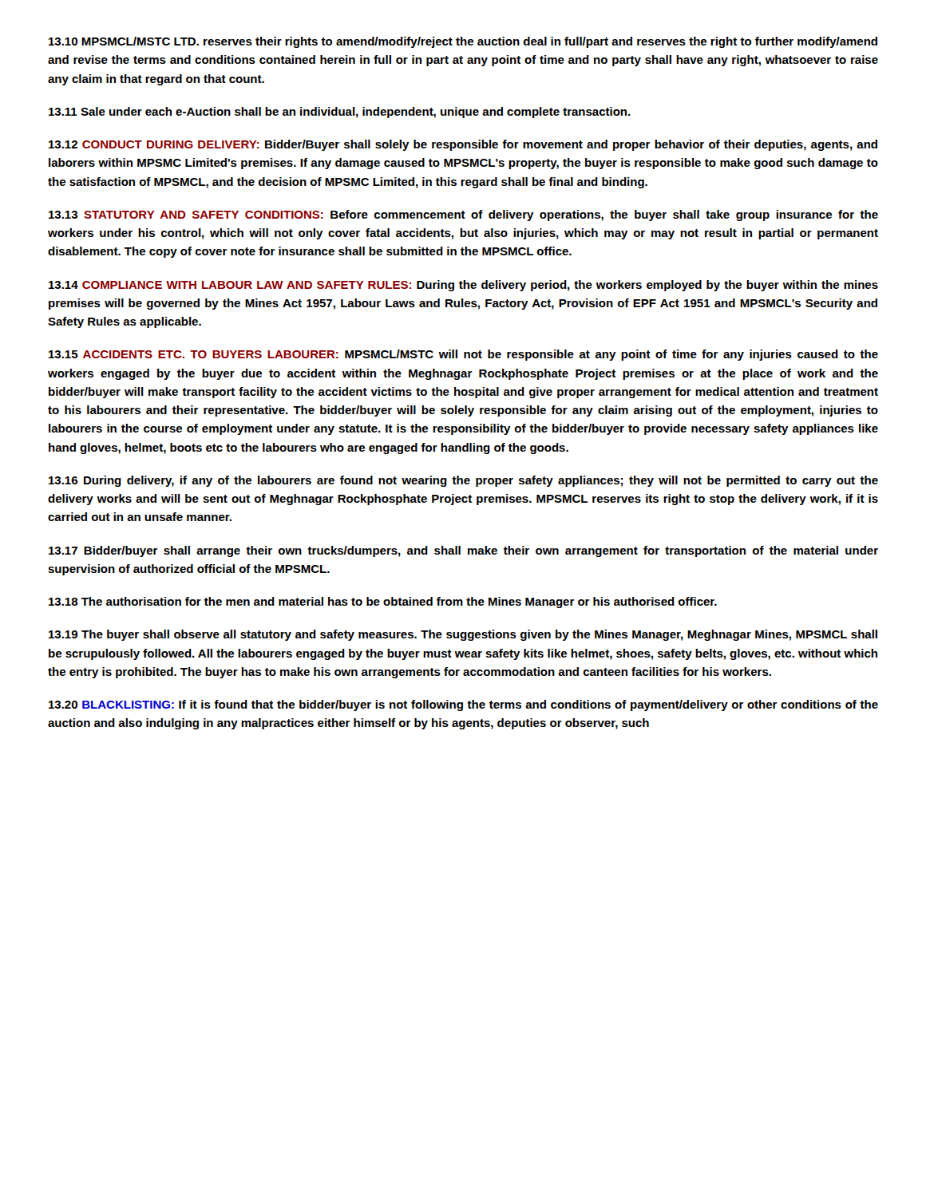13.10 MPSMCL/MSTC LTD. reserves their rights to amend/modify/reject the auction deal in full/part and reserves the right to further modify/amend and revise the terms and conditions contained herein in full or in part at any point of time and no party shall have any right, whatsoever to raise any claim in that regard on that count.
13.11 Sale under each e-Auction shall be an individual, independent, unique and complete transaction.
13.12 CONDUCT DURING DELIVERY: Bidder/Buyer shall solely be responsible for movement and proper behavior of their deputies, agents, and laborers within MPSMC Limited's premises. If any damage caused to MPSMCL's property, the buyer is responsible to make good such damage to the satisfaction of MPSMCL, and the decision of MPSMC Limited, in this regard shall be final and binding.
13.13 STATUTORY AND SAFETY CONDITIONS: Before commencement of delivery operations, the buyer shall take group insurance for the workers under his control, which will not only cover fatal accidents, but also injuries, which may or may not result in partial or permanent disablement. The copy of cover note for insurance shall be submitted in the MPSMCL office.
13.14 COMPLIANCE WITH LABOUR LAW AND SAFETY RULES: During the delivery period, the workers employed by the buyer within the mines premises will be governed by the Mines Act 1957, Labour Laws and Rules, Factory Act, Provision of EPF Act 1951 and MPSMCL's Security and Safety Rules as applicable.
13.15 ACCIDENTS ETC. TO BUYERS LABOURER: MPSMCL/MSTC will not be responsible at any point of time for any injuries caused to the workers engaged by the buyer due to accident within the Meghnagar Rockphosphate Project premises or at the place of work and the bidder/buyer will make transport facility to the accident victims to the hospital and give proper arrangement for medical attention and treatment to his labourers and their representative. The bidder/buyer will be solely responsible for any claim arising out of the employment, injuries to labourers in the course of employment under any statute. It is the responsibility of the bidder/buyer to provide necessary safety appliances like hand gloves, helmet, boots etc to the labourers who are engaged for handling of the goods.
13.16 During delivery, if any of the labourers are found not wearing the proper safety appliances; they will not be permitted to carry out the delivery works and will be sent out of Meghnagar Rockphosphate Project premises. MPSMCL reserves its right to stop the delivery work, if it is carried out in an unsafe manner.
13.17 Bidder/buyer shall arrange their own trucks/dumpers, and shall make their own arrangement for transportation of the material under supervision of authorized official of the MPSMCL.
13.18 The authorisation for the men and material has to be obtained from the Mines Manager or his authorised officer.
13.19 The buyer shall observe all statutory and safety measures. The suggestions given by the Mines Manager, Meghnagar Mines, MPSMCL shall be scrupulously followed. All the labourers engaged by the buyer must wear safety kits like helmet, shoes, safety belts, gloves, etc. without which the entry is prohibited. The buyer has to make his own arrangements for accommodation and canteen facilities for his workers.
13.20 BLACKLISTING: If it is found that the bidder/buyer is not following the terms and conditions of payment/delivery or other conditions of the auction and also indulging in any malpractices either himself or by his agents, deputies or observer, such